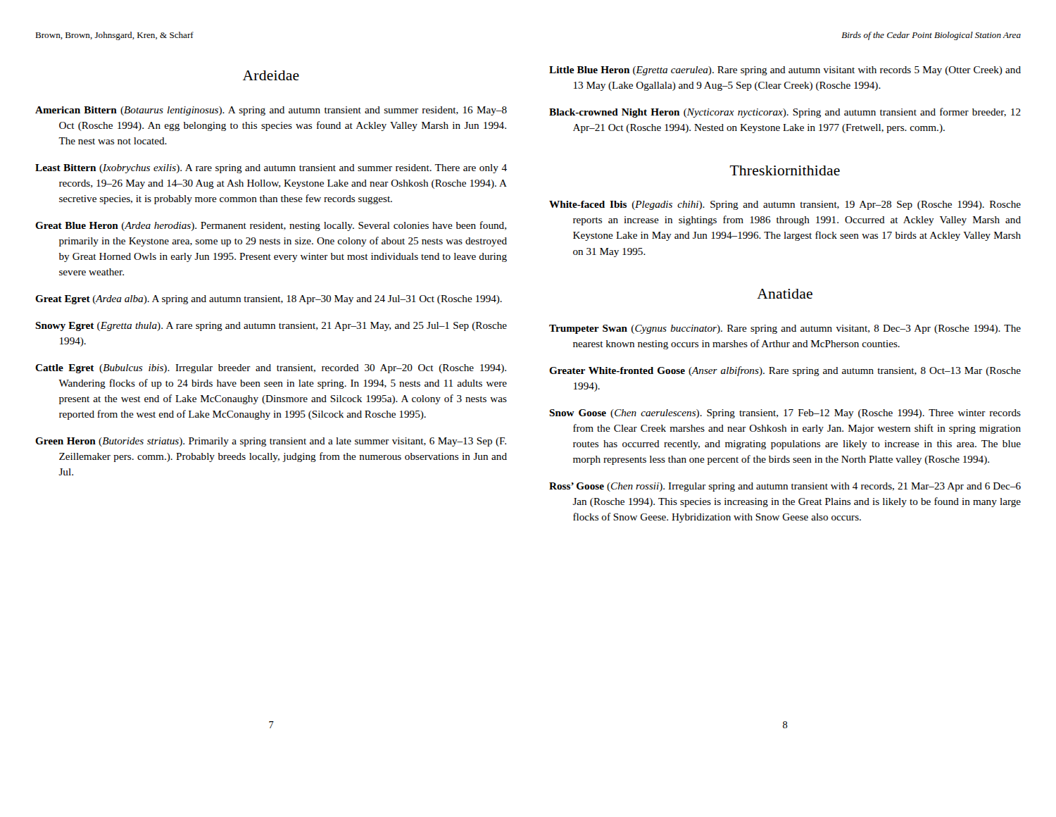Brown, Brown, Johnsgard, Kren, & Scharf
Ardeidae
American Bittern (Botaurus lentiginosus). A spring and autumn transient and summer resident, 16 May–8 Oct (Rosche 1994). An egg belonging to this species was found at Ackley Valley Marsh in Jun 1994. The nest was not located.
Least Bittern (Ixobrychus exilis). A rare spring and autumn transient and summer resident. There are only 4 records, 19–26 May and 14–30 Aug at Ash Hollow, Keystone Lake and near Oshkosh (Rosche 1994). A secretive species, it is probably more common than these few records suggest.
Great Blue Heron (Ardea herodias). Permanent resident, nesting locally. Several colonies have been found, primarily in the Keystone area, some up to 29 nests in size. One colony of about 25 nests was destroyed by Great Horned Owls in early Jun 1995. Present every winter but most individuals tend to leave during severe weather.
Great Egret (Ardea alba). A spring and autumn transient, 18 Apr–30 May and 24 Jul–31 Oct (Rosche 1994).
Snowy Egret (Egretta thula). A rare spring and autumn transient, 21 Apr–31 May, and 25 Jul–1 Sep (Rosche 1994).
Cattle Egret (Bubulcus ibis). Irregular breeder and transient, recorded 30 Apr–20 Oct (Rosche 1994). Wandering flocks of up to 24 birds have been seen in late spring. In 1994, 5 nests and 11 adults were present at the west end of Lake McConaughy (Dinsmore and Silcock 1995a). A colony of 3 nests was reported from the west end of Lake McConaughy in 1995 (Silcock and Rosche 1995).
Green Heron (Butorides striatus). Primarily a spring transient and a late summer visitant, 6 May–13 Sep (F. Zeillemaker pers. comm.). Probably breeds locally, judging from the numerous observations in Jun and Jul.
7
Birds of the Cedar Point Biological Station Area
Little Blue Heron (Egretta caerulea). Rare spring and autumn visitant with records 5 May (Otter Creek) and 13 May (Lake Ogallala) and 9 Aug–5 Sep (Clear Creek) (Rosche 1994).
Black-crowned Night Heron (Nycticorax nycticorax). Spring and autumn transient and former breeder, 12 Apr–21 Oct (Rosche 1994). Nested on Keystone Lake in 1977 (Fretwell, pers. comm.).
Threskiornithidae
White-faced Ibis (Plegadis chihi). Spring and autumn transient, 19 Apr–28 Sep (Rosche 1994). Rosche reports an increase in sightings from 1986 through 1991. Occurred at Ackley Valley Marsh and Keystone Lake in May and Jun 1994–1996. The largest flock seen was 17 birds at Ackley Valley Marsh on 31 May 1995.
Anatidae
Trumpeter Swan (Cygnus buccinator). Rare spring and autumn visitant, 8 Dec–3 Apr (Rosche 1994). The nearest known nesting occurs in marshes of Arthur and McPherson counties.
Greater White-fronted Goose (Anser albifrons). Rare spring and autumn transient, 8 Oct–13 Mar (Rosche 1994).
Snow Goose (Chen caerulescens). Spring transient, 17 Feb–12 May (Rosche 1994). Three winter records from the Clear Creek marshes and near Oshkosh in early Jan. Major western shift in spring migration routes has occurred recently, and migrating populations are likely to increase in this area. The blue morph represents less than one percent of the birds seen in the North Platte valley (Rosche 1994).
Ross’ Goose (Chen rossii). Irregular spring and autumn transient with 4 records, 21 Mar–23 Apr and 6 Dec–6 Jan (Rosche 1994). This species is increasing in the Great Plains and is likely to be found in many large flocks of Snow Geese. Hybridization with Snow Geese also occurs.
8